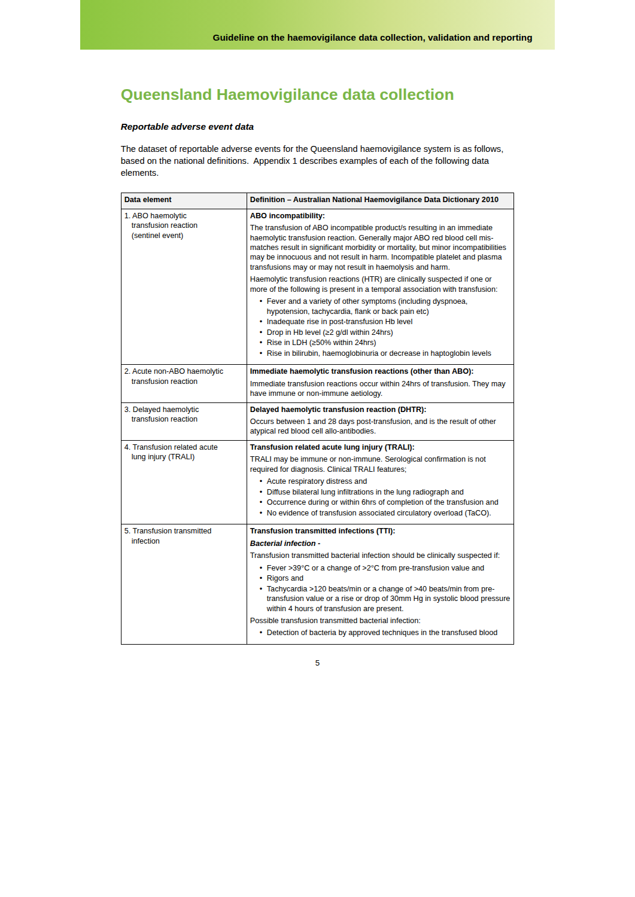Guideline on the haemovigilance data collection, validation and reporting
Queensland Haemovigilance data collection
Reportable adverse event data
The dataset of reportable adverse events for the Queensland haemovigilance system is as follows, based on the national definitions. Appendix 1 describes examples of each of the following data elements.
| Data element | Definition – Australian National Haemovigilance Data Dictionary 2010 |
| --- | --- |
| 1. ABO haemolytic transfusion reaction (sentinel event) | ABO incompatibility: The transfusion of ABO incompatible product/s resulting in an immediate haemolytic transfusion reaction. Generally major ABO red blood cell mis-matches result in significant morbidity or mortality, but minor incompatibilities may be innocuous and not result in harm. Incompatible platelet and plasma transfusions may or may not result in haemolysis and harm. Haemolytic transfusion reactions (HTR) are clinically suspected if one or more of the following is present in a temporal association with transfusion: Fever and a variety of other symptoms (including dyspnoea, hypotension, tachycardia, flank or back pain etc) Inadequate rise in post-transfusion Hb level Drop in Hb level (≥2 g/dl within 24hrs) Rise in LDH (≥50% within 24hrs) Rise in bilirubin, haemoglobinuria or decrease in haptoglobin levels |
| 2. Acute non-ABO haemolytic transfusion reaction | Immediate haemolytic transfusion reactions (other than ABO): Immediate transfusion reactions occur within 24hrs of transfusion. They may have immune or non-immune aetiology. |
| 3. Delayed haemolytic transfusion reaction | Delayed haemolytic transfusion reaction (DHTR): Occurs between 1 and 28 days post-transfusion, and is the result of other atypical red blood cell allo-antibodies. |
| 4. Transfusion related acute lung injury (TRALI) | Transfusion related acute lung injury (TRALI): TRALI may be immune or non-immune. Serological confirmation is not required for diagnosis. Clinical TRALI features; Acute respiratory distress and Diffuse bilateral lung infiltrations in the lung radiograph and Occurrence during or within 6hrs of completion of the transfusion and No evidence of transfusion associated circulatory overload (TaCO). |
| 5. Transfusion transmitted infection | Transfusion transmitted infections (TTI): Bacterial infection - Transfusion transmitted bacterial infection should be clinically suspected if: Fever >39°C or a change of >2°C from pre-transfusion value and Rigors and Tachycardia >120 beats/min or a change of >40 beats/min from pre-transfusion value or a rise or drop of 30mm Hg in systolic blood pressure within 4 hours of transfusion are present. Possible transfusion transmitted bacterial infection: Detection of bacteria by approved techniques in the transfused blood |
5